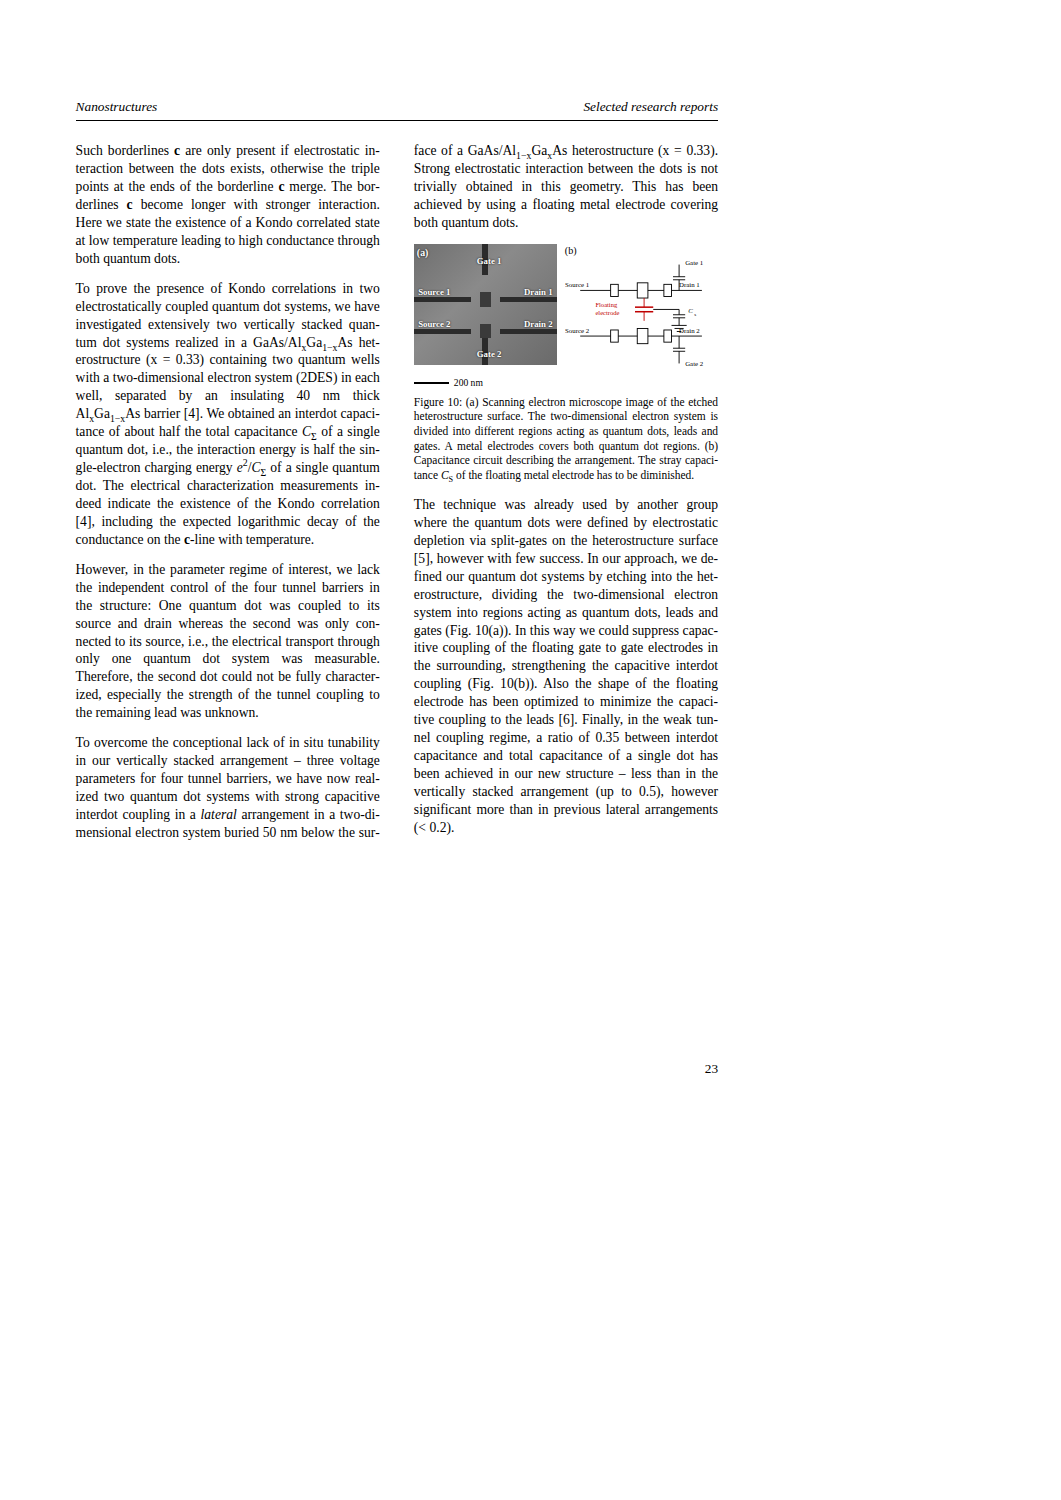Nanostructures Selected research reports
Such borderlines c are only present if electrostatic interaction between the dots exists, otherwise the triple points at the ends of the borderline c merge. The borderlines c become longer with stronger interaction. Here we state the existence of a Kondo correlated state at low temperature leading to high conductance through both quantum dots.
To prove the presence of Kondo correlations in two electrostatically coupled quantum dot systems, we have investigated extensively two vertically stacked quantum dot systems realized in a GaAs/AlxGa1−xAs heterostructure (x = 0.33) containing two quantum wells with a two-dimensional electron system (2DES) in each well, separated by an insulating 40 nm thick AlxGa1−xAs barrier [4]. We obtained an interdot capacitance of about half the total capacitance CΣ of a single quantum dot, i.e., the interaction energy is half the single-electron charging energy e2/CΣ of a single quantum dot. The electrical characterization measurements indeed indicate the existence of the Kondo correlation [4], including the expected logarithmic decay of the conductance on the c-line with temperature.
However, in the parameter regime of interest, we lack the independent control of the four tunnel barriers in the structure: One quantum dot was coupled to its source and drain whereas the second was only connected to its source, i.e., the electrical transport through only one quantum dot system was measurable. Therefore, the second dot could not be fully characterized, especially the strength of the tunnel coupling to the remaining lead was unknown.
To overcome the conceptional lack of in situ tunability in our vertically stacked arrangement – three voltage parameters for four tunnel barriers, we have now realized two quantum dot systems with strong capacitive interdot coupling in a lateral arrangement in a two-dimensional electron system buried 50 nm below the surface of a GaAs/Al1−xGaxAs heterostructure (x = 0.33). Strong electrostatic interaction between the dots is not trivially obtained in this geometry. This has been achieved by using a floating metal electrode covering both quantum dots.
(a)
Gate 1 Gate 2 Source 1 Drain 1 Source 2 Drain 2
(b)
Gate 1 Source 1 Drain 1 Source 2 Drain 2 Gate 2 C s Floating electrode
200 nm
Figure 10: (a) Scanning electron microscope image of the etched heterostructure surface. The two-dimensional electron system is divided into different regions acting as quantum dots, leads and gates. A metal electrodes covers both quantum dot regions. (b) Capacitance circuit describing the arrangement. The stray capacitance CS of the floating metal electrode has to be diminished.
The technique was already used by another group where the quantum dots were defined by electrostatic depletion via split-gates on the heterostructure surface [5], however with few success. In our approach, we defined our quantum dot systems by etching into the heterostructure, dividing the two-dimensional electron system into regions acting as quantum dots, leads and gates (Fig. 10(a)). In this way we could suppress capacitive coupling of the floating gate to gate electrodes in the surrounding, strengthening the capacitive interdot coupling (Fig. 10(b)). Also the shape of the floating electrode has been optimized to minimize the capacitive coupling to the leads [6]. Finally, in the weak tunnel coupling regime, a ratio of 0.35 between interdot capacitance and total capacitance of a single dot has been achieved in our new structure – less than in the vertically stacked arrangement (up to 0.5), however significant more than in previous lateral arrangements (< 0.2).
23